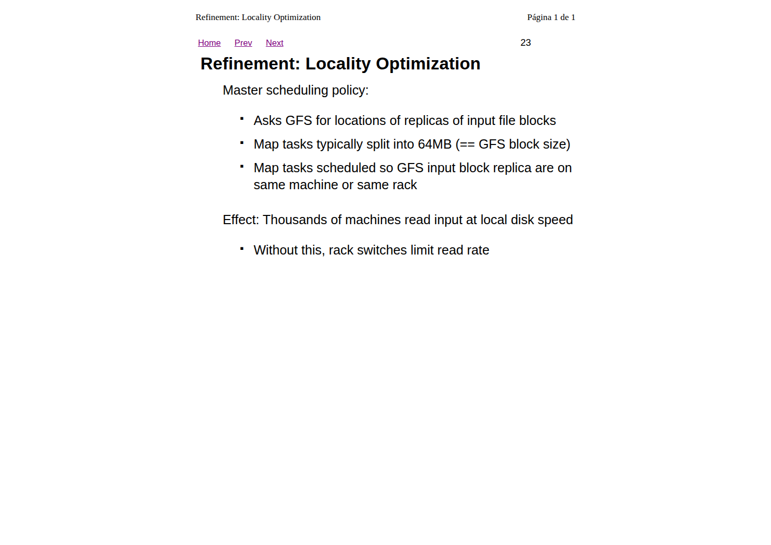Refinement: Locality Optimization
Página 1 de 1
Home Prev Next 23
Refinement: Locality Optimization
Master scheduling policy:
Asks GFS for locations of replicas of input file blocks
Map tasks typically split into 64MB (== GFS block size)
Map tasks scheduled so GFS input block replica are on same machine or same rack
Effect: Thousands of machines read input at local disk speed
Without this, rack switches limit read rate